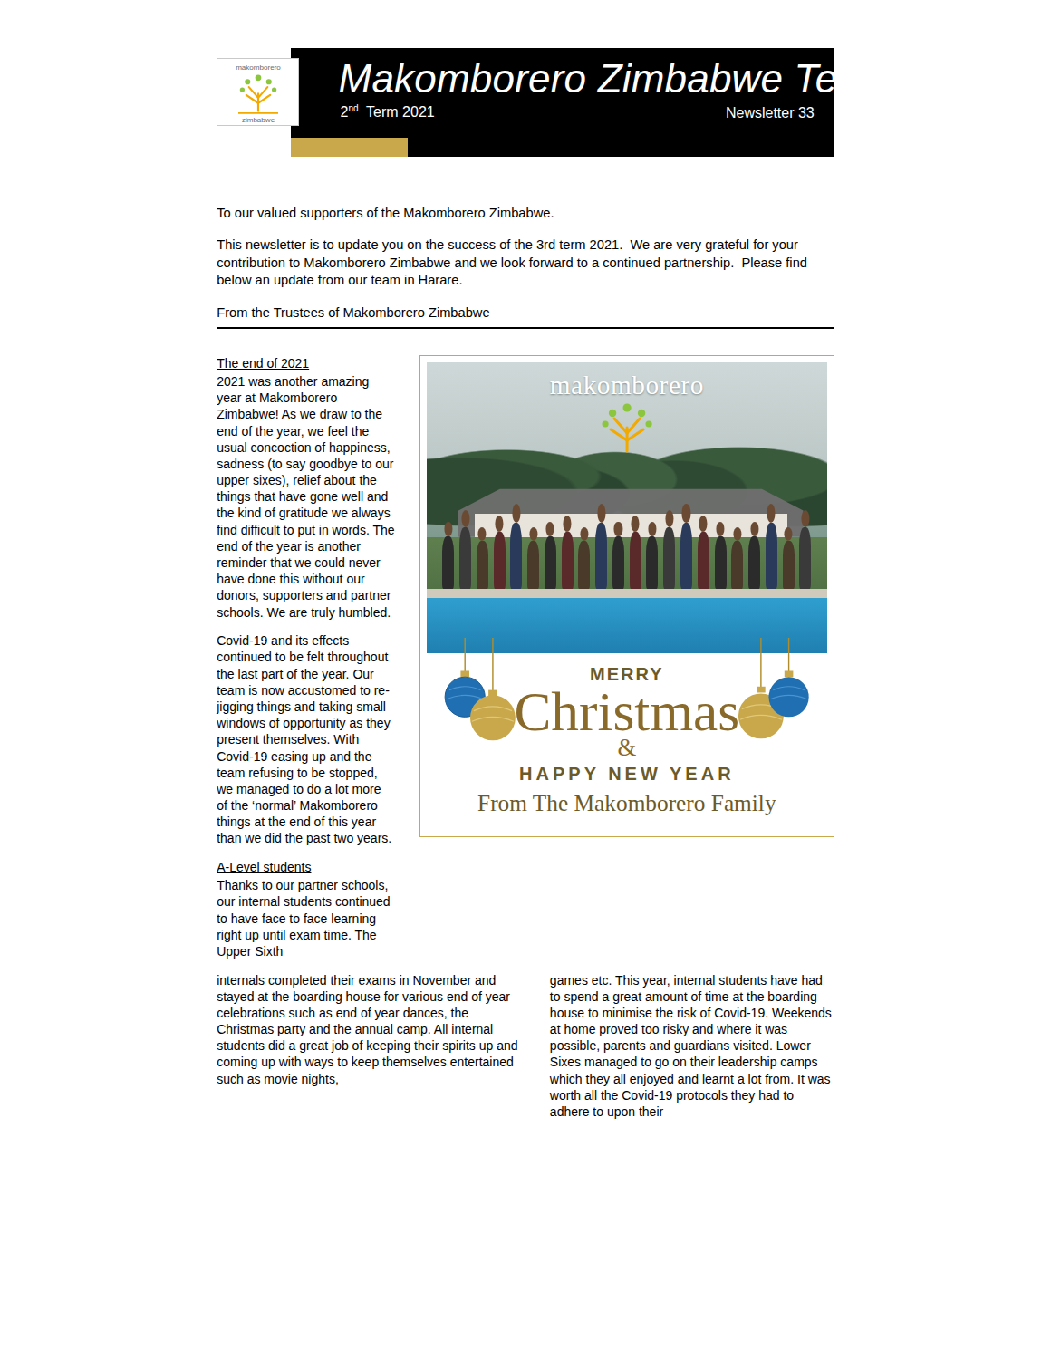Makomborero Zimbabwe Termly News
2nd Term 2021 Newsletter 33
makomborero zimbabwe
To our valued supporters of the Makomborero Zimbabwe.
This newsletter is to update you on the success of the 3rd term 2021. We are very grateful for your contribution to Makomborero Zimbabwe and we look forward to a continued partnership. Please find below an update from our team in Harare.
From the Trustees of Makomborero Zimbabwe
The end of 2021
2021 was another amazing year at Makomborero Zimbabwe! As we draw to the end of the year, we feel the usual concoction of happiness, sadness (to say goodbye to our upper sixes), relief about the things that have gone well and the kind of gratitude we always find difficult to put in words. The end of the year is another reminder that we could never have done this without our donors, supporters and partner schools. We are truly humbled.
Covid-19 and its effects continued to be felt throughout the last part of the year. Our team is now accustomed to re-jigging things and taking small windows of opportunity as they present themselves. With Covid-19 easing up and the team refusing to be stopped, we managed to do a lot more of the ‘normal’ Makomborero things at the end of this year than we did the past two years.
A-Level students
Thanks to our partner schools, our internal students continued to have face to face learning right up until exam time. The Upper Sixth
makomborero
MERRY
Christmas
&
HAPPY NEW YEAR
From The Makomborero Family
internals completed their exams in November and stayed at the boarding house for various end of year celebrations such as end of year dances, the Christmas party and the annual camp. All internal students did a great job of keeping their spirits up and coming up with ways to keep themselves entertained such as movie nights,
games etc. This year, internal students have had to spend a great amount of time at the boarding house to minimise the risk of Covid-19. Weekends at home proved too risky and where it was possible, parents and guardians visited. Lower Sixes managed to go on their leadership camps which they all enjoyed and learnt a lot from. It was worth all the Covid-19 protocols they had to adhere to upon their